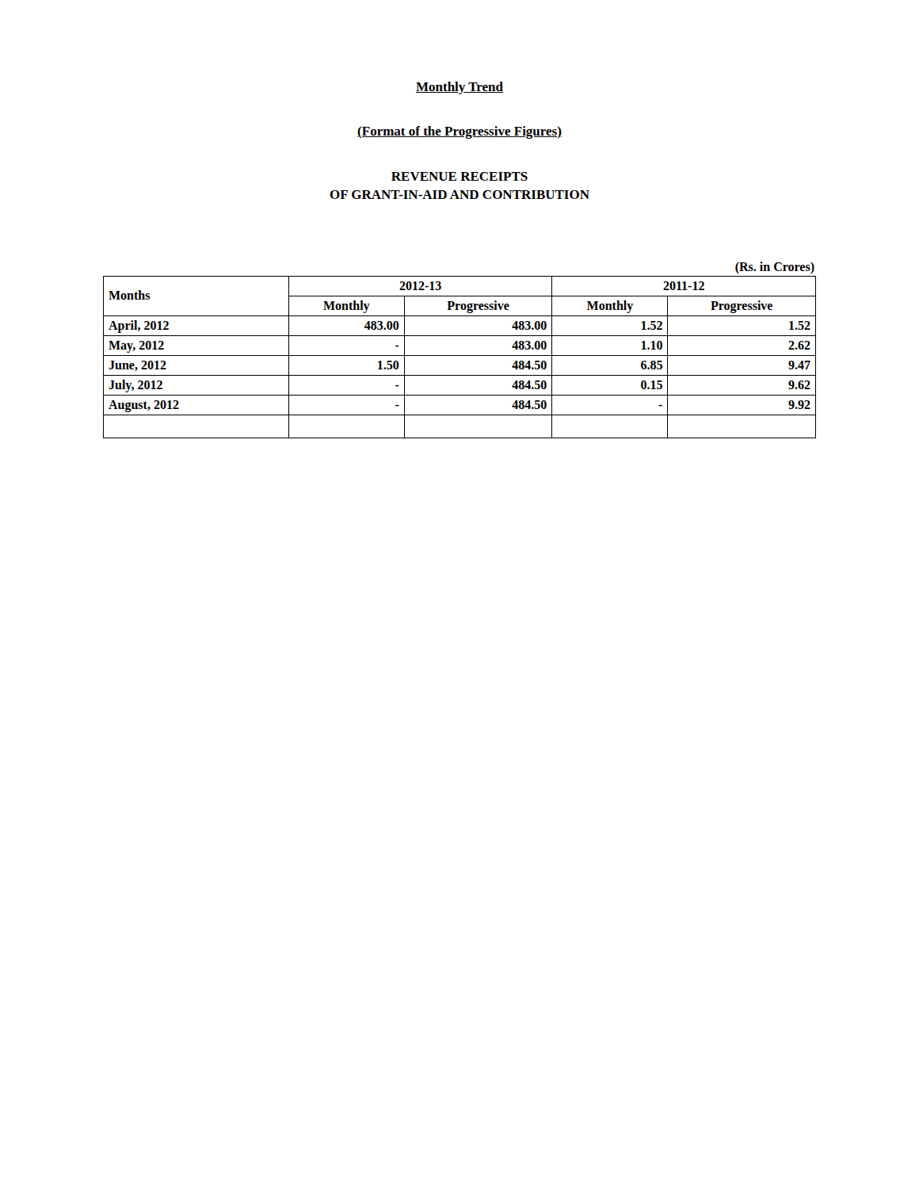Monthly Trend
(Format of the Progressive Figures)
REVENUE RECEIPTS
OF GRANT-IN-AID AND CONTRIBUTION
(Rs. in Crores)
| Months | 2012-13 | 2011-12 |
| --- | --- | --- |
| Monthly | Progressive | Monthly | Progressive |
| April, 2012 | 483.00 | 483.00 | 1.52 | 1.52 |
| May, 2012 | - | 483.00 | 1.10 | 2.62 |
| June, 2012 | 1.50 | 484.50 | 6.85 | 9.47 |
| July, 2012 | - | 484.50 | 0.15 | 9.62 |
| August, 2012 | - | 484.50 | - | 9.92 |